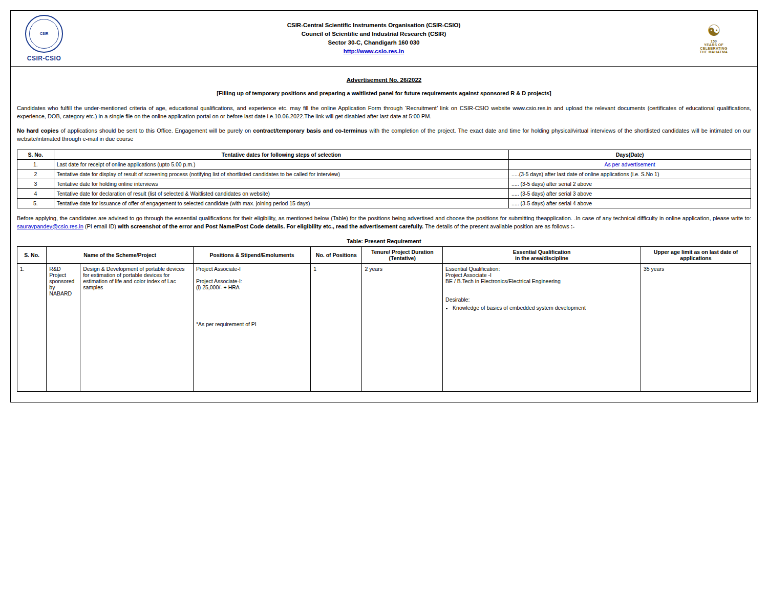CSIR
CSIR-CSIO
CSIR-Central Scientific Instruments Organisation (CSIR-CSIO)
Council of Scientific and Industrial Research (CSIR)
Sector 30-C, Chandigarh 160 030
http://www.csio.res.in
☯
150
YEARS OF
CELEBRATING
THE MAHATMA
Advertisement No. 26/2022
[Filling up of temporary positions and preparing a waitlisted panel for future requirements against sponsored R & D projects]
Candidates who fulfill the under-mentioned criteria of age, educational qualifications, and experience etc. may fill the online Application Form through ‘Recruitment’ link on CSIR-CSIO website www.csio.res.in and upload the relevant documents (certificates of educational qualifications, experience, DOB, category etc.) in a single file on the online application portal on or before last date i.e.10.06.2022.The link will get disabled after last date at 5:00 PM.
No hard copies of applications should be sent to this Office. Engagement will be purely on contract/temporary basis and co-terminus with the completion of the project. The exact date and time for holding physical/virtual interviews of the shortlisted candidates will be intimated on our website/intimated through e-mail in due course
| S. No. | Tentative dates for following steps of selection | Days(Date) |
| --- | --- | --- |
| 1. | Last date for receipt of online applications (upto 5.00 p.m.) | As per advertisement |
| 2 | Tentative date for display of result of screening process (notifying list of shortlisted candidates to be called for interview) | .....(3-5 days) after last date of online applications (i.e. S.No 1) |
| 3 | Tentative date for holding online interviews | ..... (3-5 days) after serial 2 above |
| 4 | Tentative date for declaration of result (list of selected & Waitlisted candidates on website) | ..... (3-5 days) after serial 3 above |
| 5. | Tentative date for issuance of offer of engagement to selected candidate (with max. joining period 15 days) | ..... (3-5 days) after serial 4 above |
Before applying, the candidates are advised to go through the essential qualifications for their eligibility, as mentioned below (Table) for the positions being advertised and choose the positions for submitting theapplication. .In case of any technical difficulty in online application, please write to: sauravpandey@csio.res.in (PI email ID) with screenshot of the error and Post Name/Post Code details. For eligibility etc., read the advertisement carefully. The details of the present available position are as follows :-
Table: Present Requirement
| S. No. | Name of the Scheme/Project | Positions & Stipend/Emoluments | No. of Positions | Tenure/ Project Duration (Tentative) | Essential Qualification in the area/discipline | Upper age limit as on last date of applications |
| --- | --- | --- | --- | --- | --- | --- |
| 1. | R&D Project sponsored by NABARD | Design & Development of portable devices for estimation of portable devices for estimation of life and color index of Lac samples | Project Associate-I Project Associate-I: (i) 25,000/- + HRA *As per requirement of PI | 1 | 2 years | Essential Qualification: Project Associate -I BE / B.Tech in Electronics/Electrical Engineering Desirable: Knowledge of basics of embedded system development | 35 years |